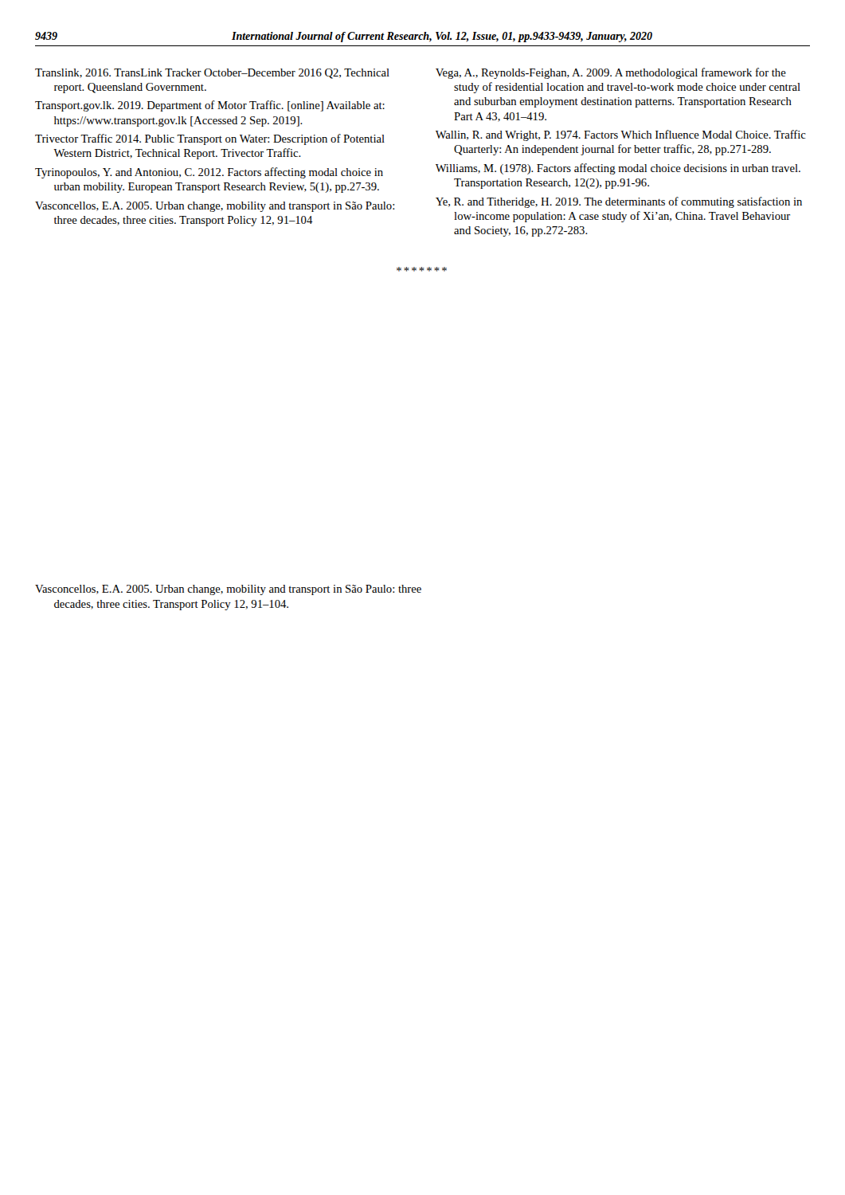9439 International Journal of Current Research, Vol. 12, Issue, 01, pp.9433-9439, January, 2020
Translink, 2016. TransLink Tracker October–December 2016 Q2, Technical report. Queensland Government.
Transport.gov.lk. 2019. Department of Motor Traffic. [online] Available at: https://www.transport.gov.lk [Accessed 2 Sep. 2019].
Trivector Traffic 2014. Public Transport on Water: Description of Potential Western District, Technical Report. Trivector Traffic.
Tyrinopoulos, Y. and Antoniou, C. 2012. Factors affecting modal choice in urban mobility. European Transport Research Review, 5(1), pp.27-39.
Vasconcellos, E.A. 2005. Urban change, mobility and transport in São Paulo: three decades, three cities. Transport Policy 12, 91–104
Vega, A., Reynolds-Feighan, A. 2009. A methodological framework for the study of residential location and travel-to-work mode choice under central and suburban employment destination patterns. Transportation Research Part A 43, 401–419.
Wallin, R. and Wright, P. 1974. Factors Which Influence Modal Choice. Traffic Quarterly: An independent journal for better traffic, 28, pp.271-289.
Williams, M. (1978). Factors affecting modal choice decisions in urban travel. Transportation Research, 12(2), pp.91-96.
Ye, R. and Titheridge, H. 2019. The determinants of commuting satisfaction in low-income population: A case study of Xi’an, China. Travel Behaviour and Society, 16, pp.272-283.
*******
Vasconcellos, E.A. 2005. Urban change, mobility and transport in São Paulo: three decades, three cities. Transport Policy 12, 91–104.